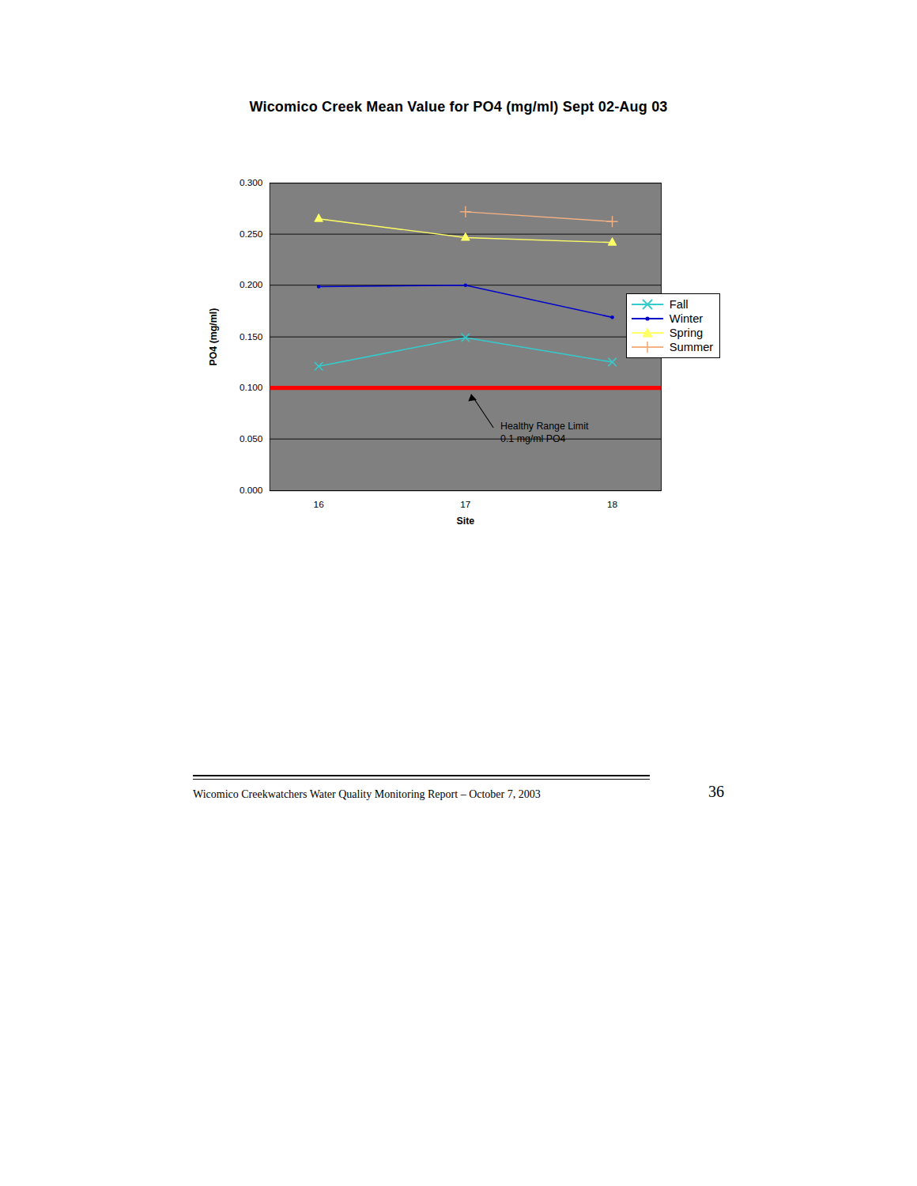Wicomico Creek Mean Value for PO4 (mg/ml) Sept 02-Aug 03
0.300 0.250 0.200 0.150 0.100 0.050 0.000 PO4 (mg/ml) 16 17 18 Site Healthy Range Limit 0.1 mg/ml PO4
| | Fall |
| | Winter |
| | Spring |
| | Summer |
Wicomico Creekwatchers Water Quality Monitoring Report – October 7, 2003
36